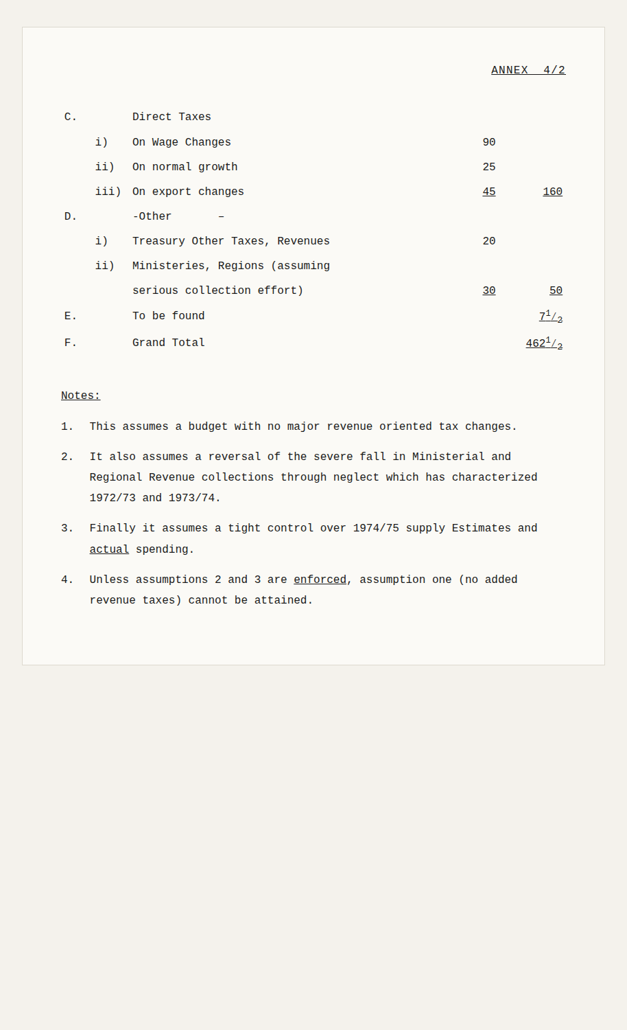ANNEX 4/2
| C. | | Direct Taxes | | |
| | i) | On Wage Changes | 90 | |
| | ii) | On normal growth | 25 | |
| | iii) | On export changes | 45 | 160 |
| D. | | -Other – | | |
| | i) | Treasury Other Taxes, Revenues | 20 | |
| | ii) | Ministeries, Regions (assuming | | |
| | | serious collection effort) | 30 | 50 |
| E. | | To be found | | 7 1 ⁄ 2 |
| F. | | Grand Total | | 462 1 ⁄ 2 |
Notes:
This assumes a budget with no major revenue oriented tax changes.
It also assumes a reversal of the severe fall in Ministerial and Regional Revenue collections through neglect which has characterized 1972/73 and 1973/74.
Finally it assumes a tight control over 1974/75 supply Estimates and actual spending.
Unless assumptions 2 and 3 are enforced, assumption one (no added revenue taxes) cannot be attained.